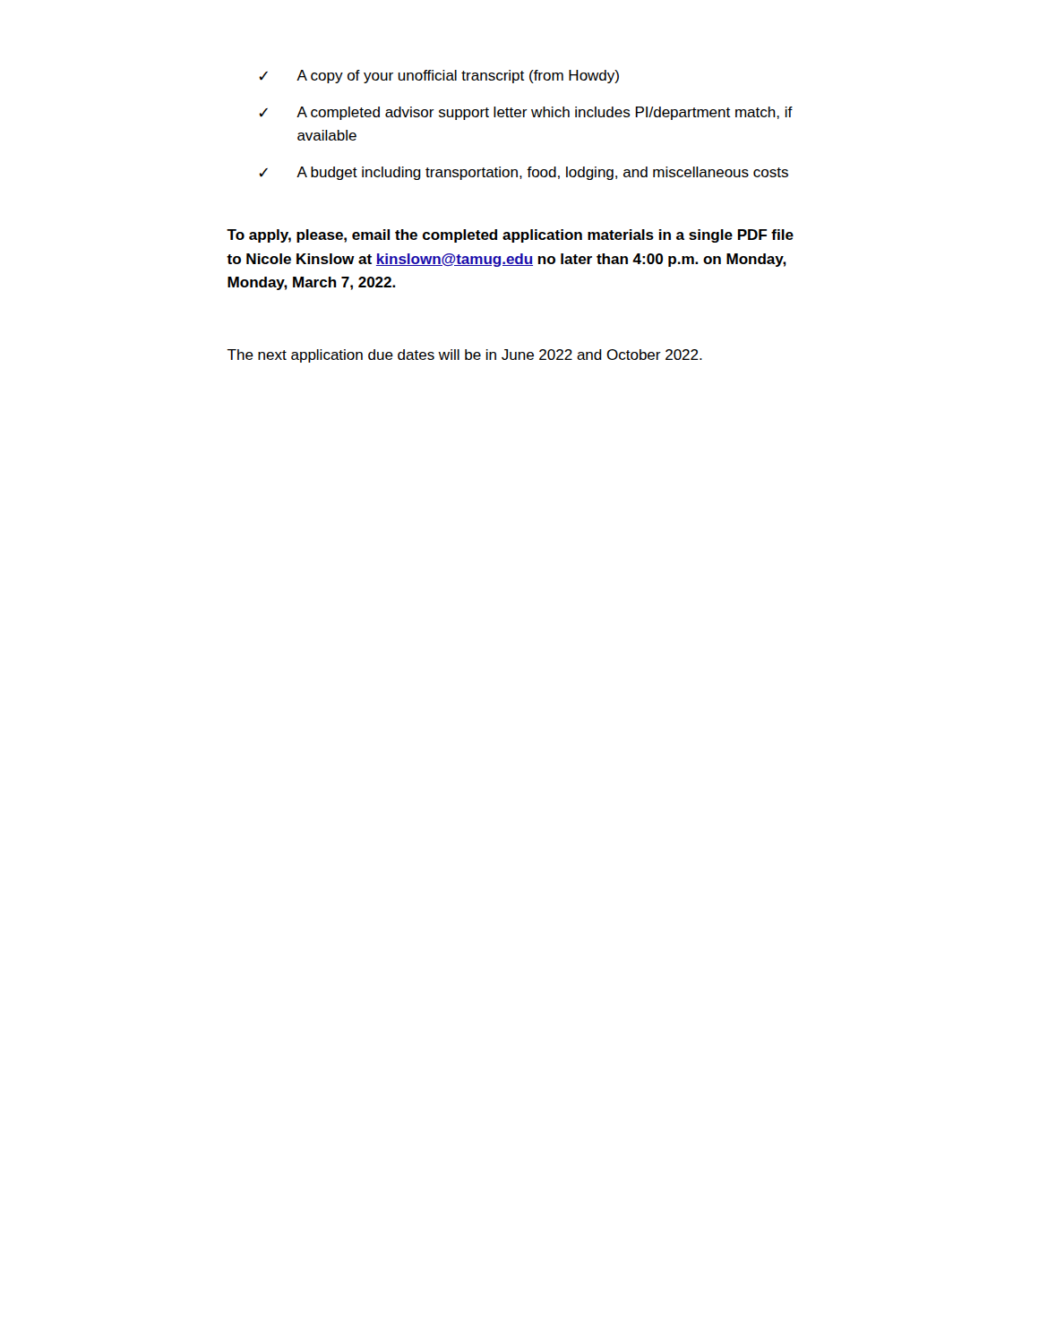A copy of your unofficial transcript (from Howdy)
A completed advisor support letter which includes PI/department match, if available
A budget including transportation, food, lodging, and miscellaneous costs
To apply, please, email the completed application materials in a single PDF file to Nicole Kinslow at kinslown@tamug.edu no later than 4:00 p.m. on Monday, Monday, March 7, 2022.
The next application due dates will be in June 2022 and October 2022.